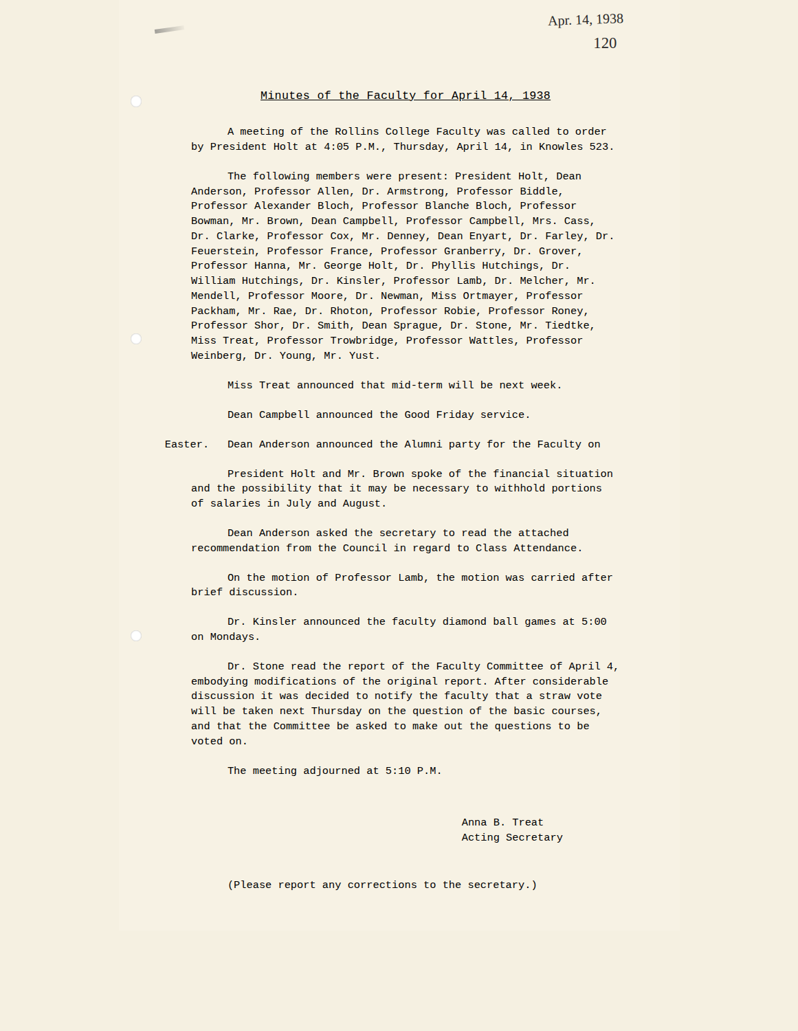Apr. 14, 1938
120
Minutes of the Faculty for April 14, 1938
A meeting of the Rollins College Faculty was called to order by President Holt at 4:05 P.M., Thursday, April 14, in Knowles 523.
The following members were present: President Holt, Dean Anderson, Professor Allen, Dr. Armstrong, Professor Biddle, Professor Alexander Bloch, Professor Blanche Bloch, Professor Bowman, Mr. Brown, Dean Campbell, Professor Campbell, Mrs. Cass, Dr. Clarke, Professor Cox, Mr. Denney, Dean Enyart, Dr. Farley, Dr. Feuerstein, Professor France, Professor Granberry, Dr. Grover, Professor Hanna, Mr. George Holt, Dr. Phyllis Hutchings, Dr. William Hutchings, Dr. Kinsler, Professor Lamb, Dr. Melcher, Mr. Mendell, Professor Moore, Dr. Newman, Miss Ortmayer, Professor Packham, Mr. Rae, Dr. Rhoton, Professor Robie, Professor Roney, Professor Shor, Dr. Smith, Dean Sprague, Dr. Stone, Mr. Tiedtke, Miss Treat, Professor Trowbridge, Professor Wattles, Professor Weinberg, Dr. Young, Mr. Yust.
Miss Treat announced that mid-term will be next week.
Dean Campbell announced the Good Friday service.
Dean Anderson announced the Alumni party for the Faculty on Easter.
President Holt and Mr. Brown spoke of the financial situation and the possibility that it may be necessary to withhold portions of salaries in July and August.
Dean Anderson asked the secretary to read the attached recommendation from the Council in regard to Class Attendance.
On the motion of Professor Lamb, the motion was carried after brief discussion.
Dr. Kinsler announced the faculty diamond ball games at 5:00 on Mondays.
Dr. Stone read the report of the Faculty Committee of April 4, embodying modifications of the original report. After considerable discussion it was decided to notify the faculty that a straw vote will be taken next Thursday on the question of the basic courses, and that the Committee be asked to make out the questions to be voted on.
The meeting adjourned at 5:10 P.M.
Anna B. Treat
Acting Secretary
(Please report any corrections to the secretary.)